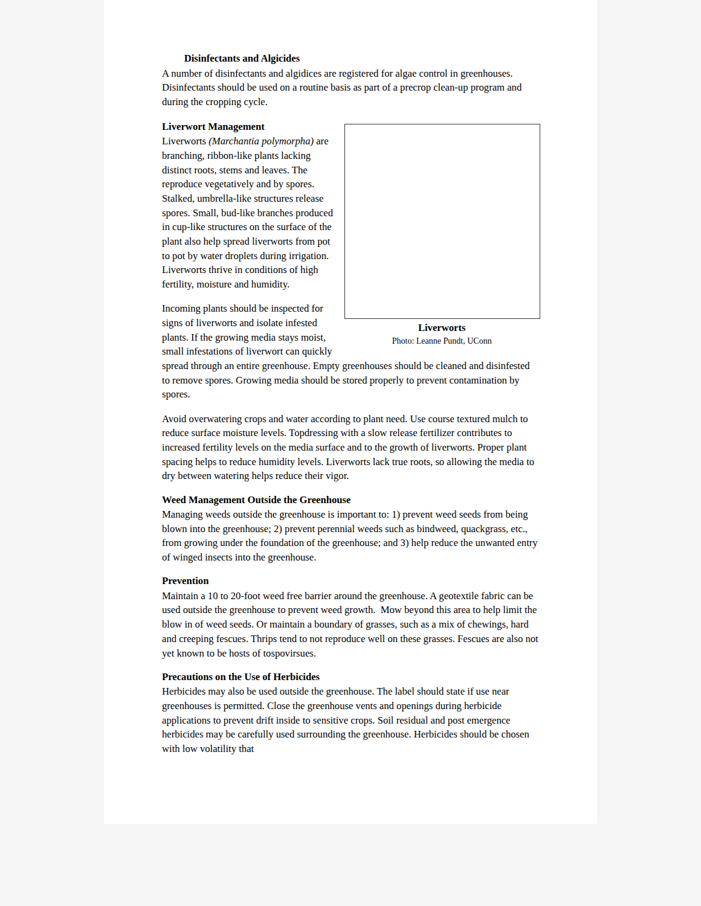Disinfectants and Algicides
A number of disinfectants and algidices are registered for algae control in greenhouses. Disinfectants should be used on a routine basis as part of a precrop clean-up program and during the cropping cycle.
Liverworts Photo: Leanne Pundt, UConn
Liverwort Management
Liverworts (Marchantia polymorpha) are branching, ribbon-like plants lacking distinct roots, stems and leaves. The reproduce vegetatively and by spores. Stalked, umbrella-like structures release spores. Small, bud-like branches produced in cup-like structures on the surface of the plant also help spread liverworts from pot to pot by water droplets during irrigation. Liverworts thrive in conditions of high fertility, moisture and humidity.
Incoming plants should be inspected for signs of liverworts and isolate infested plants. If the growing media stays moist, small infestations of liverwort can quickly spread through an entire greenhouse. Empty greenhouses should be cleaned and disinfested to remove spores. Growing media should be stored properly to prevent contamination by spores.
Avoid overwatering crops and water according to plant need. Use course textured mulch to reduce surface moisture levels. Topdressing with a slow release fertilizer contributes to increased fertility levels on the media surface and to the growth of liverworts. Proper plant spacing helps to reduce humidity levels. Liverworts lack true roots, so allowing the media to dry between watering helps reduce their vigor.
Weed Management Outside the Greenhouse
Managing weeds outside the greenhouse is important to: 1) prevent weed seeds from being blown into the greenhouse; 2) prevent perennial weeds such as bindweed, quackgrass, etc., from growing under the foundation of the greenhouse; and 3) help reduce the unwanted entry of winged insects into the greenhouse.
Prevention
Maintain a 10 to 20-foot weed free barrier around the greenhouse. A geotextile fabric can be used outside the greenhouse to prevent weed growth. Mow beyond this area to help limit the blow in of weed seeds. Or maintain a boundary of grasses, such as a mix of chewings, hard and creeping fescues. Thrips tend to not reproduce well on these grasses. Fescues are also not yet known to be hosts of tospovirsues.
Precautions on the Use of Herbicides
Herbicides may also be used outside the greenhouse. The label should state if use near greenhouses is permitted. Close the greenhouse vents and openings during herbicide applications to prevent drift inside to sensitive crops. Soil residual and post emergence herbicides may be carefully used surrounding the greenhouse. Herbicides should be chosen with low volatility that